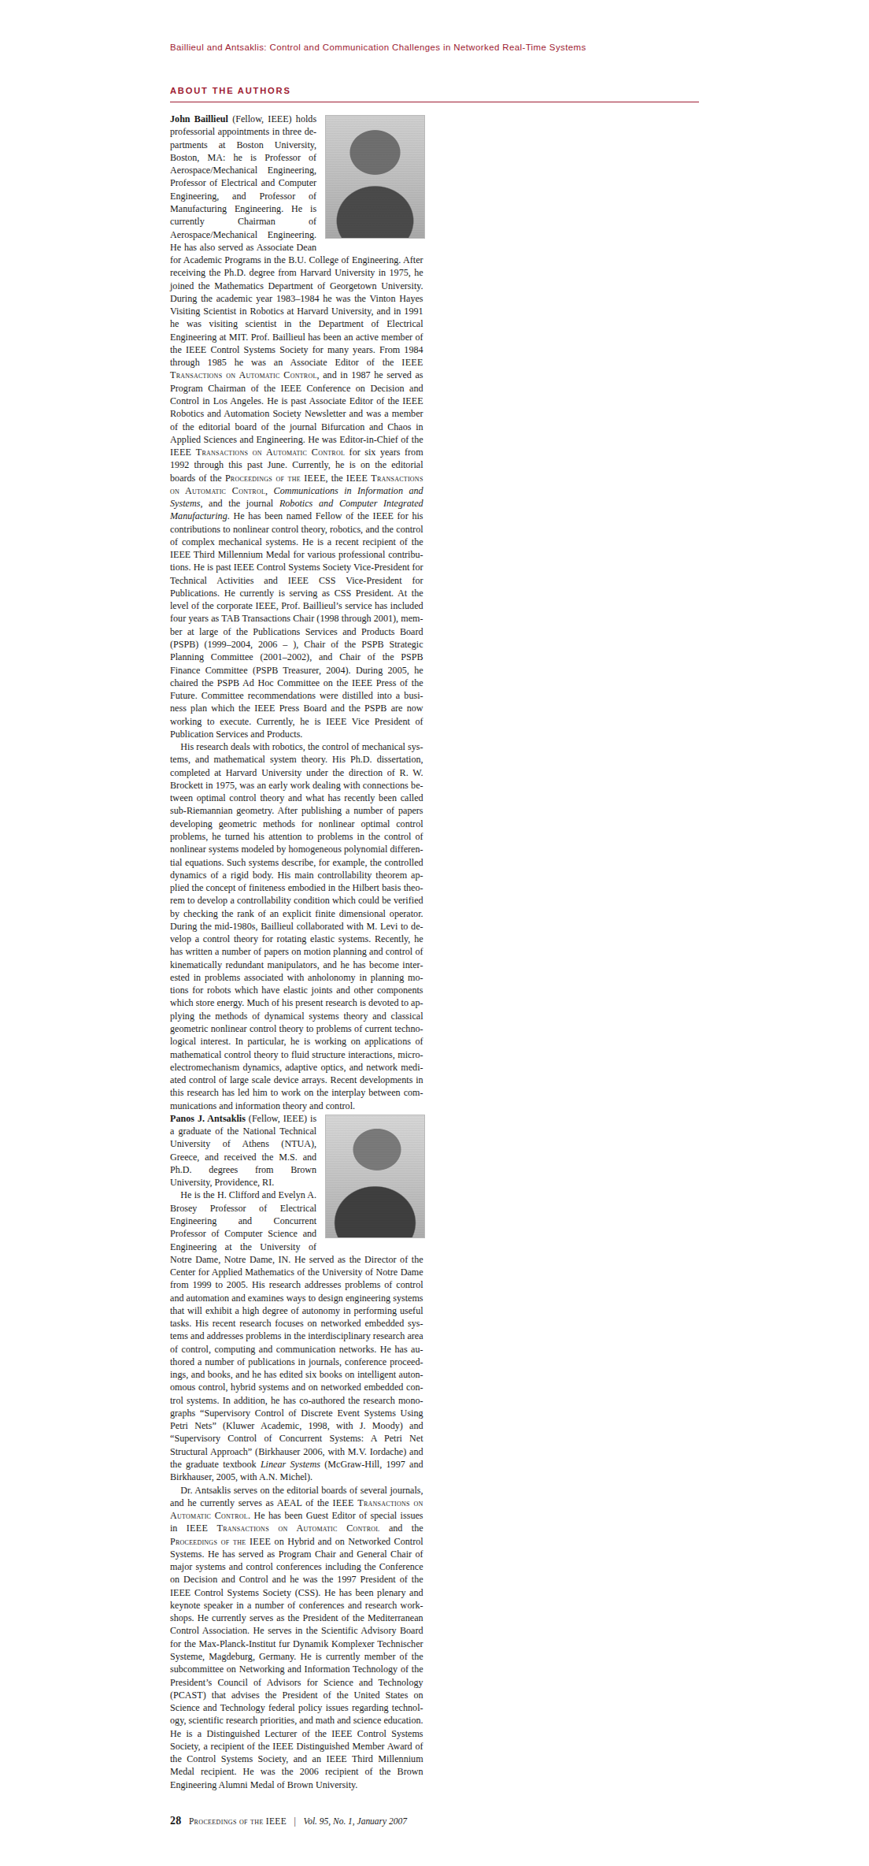Baillieul and Antsaklis: Control and Communication Challenges in Networked Real-Time Systems
About the Authors
John Baillieul (Fellow, IEEE) holds professorial appointments in three departments at Boston University, Boston, MA: he is Professor of Aerospace/Mechanical Engineering, Professor of Electrical and Computer Engineering, and Professor of Manufacturing Engineering. He is currently Chairman of Aerospace/Mechanical Engineering. He has also served as Associate Dean for Academic Programs in the B.U. College of Engineering. After receiving the Ph.D. degree from Harvard University in 1975, he joined the Mathematics Department of Georgetown University. During the academic year 1983–1984 he was the Vinton Hayes Visiting Scientist in Robotics at Harvard University, and in 1991 he was visiting scientist in the Department of Electrical Engineering at MIT. Prof. Baillieul has been an active member of the IEEE Control Systems Society for many years. From 1984 through 1985 he was an Associate Editor of the IEEE Transactions on Automatic Control, and in 1987 he served as Program Chairman of the IEEE Conference on Decision and Control in Los Angeles. He is past Associate Editor of the IEEE Robotics and Automation Society Newsletter and was a member of the editorial board of the journal Bifurcation and Chaos in Applied Sciences and Engineering. He was Editor-in-Chief of the IEEE Transactions on Automatic Control for six years from 1992 through this past June. Currently, he is on the editorial boards of the Proceedings of the IEEE, the IEEE Transactions on Automatic Control, Communications in Information and Systems, and the journal Robotics and Computer Integrated Manufacturing. He has been named Fellow of the IEEE for his contributions to nonlinear control theory, robotics, and the control of complex mechanical systems. He is a recent recipient of the IEEE Third Millennium Medal for various professional contributions. He is past IEEE Control Systems Society Vice-President for Technical Activities and IEEE CSS Vice-President for Publications. He currently is serving as CSS President. At the level of the corporate IEEE, Prof. Baillieul’s service has included four years as TAB Transactions Chair (1998 through 2001), member at large of the Publications Services and Products Board (PSPB) (1999–2004, 2006 – ), Chair of the PSPB Strategic Planning Committee (2001–2002), and Chair of the PSPB Finance Committee (PSPB Treasurer, 2004). During 2005, he chaired the PSPB Ad Hoc Committee on the IEEE Press of the Future. Committee recommendations were distilled into a business plan which the IEEE Press Board and the PSPB are now working to execute. Currently, he is IEEE Vice President of Publication Services and Products.
His research deals with robotics, the control of mechanical systems, and mathematical system theory. His Ph.D. dissertation, completed at Harvard University under the direction of R. W. Brockett in 1975, was an early work dealing with connections between optimal control theory and what has recently been called sub-Riemannian geometry. After publishing a number of papers developing geometric methods for nonlinear optimal control problems, he turned his attention to problems in the control of nonlinear systems modeled by homogeneous polynomial differential equations. Such systems describe, for example, the controlled dynamics of a rigid body. His main controllability theorem applied the concept of finiteness embodied in the Hilbert basis theorem to develop a controllability condition which could be verified by checking the rank of an explicit finite dimensional operator. During the mid-1980s, Baillieul collaborated with M. Levi to develop a control theory for rotating elastic systems. Recently, he has written a number of papers on motion planning and control of kinematically redundant manipulators, and he has become interested in problems associated with anholonomy in planning motions for robots which have elastic joints and other components which store energy. Much of his present research is devoted to applying the methods of dynamical systems theory and classical geometric nonlinear control theory to problems of current technological interest. In particular, he is working on applications of mathematical control theory to fluid structure interactions, microelectromechanism dynamics, adaptive optics, and network mediated control of large scale device arrays. Recent developments in this research has led him to work on the interplay between communications and information theory and control.
Panos J. Antsaklis (Fellow, IEEE) is a graduate of the National Technical University of Athens (NTUA), Greece, and received the M.S. and Ph.D. degrees from Brown University, Providence, RI.
He is the H. Clifford and Evelyn A. Brosey Professor of Electrical Engineering and Concurrent Professor of Computer Science and Engineering at the University of Notre Dame, Notre Dame, IN. He served as the Director of the Center for Applied Mathematics of the University of Notre Dame from 1999 to 2005. His research addresses problems of control and automation and examines ways to design engineering systems that will exhibit a high degree of autonomy in performing useful tasks. His recent research focuses on networked embedded systems and addresses problems in the interdisciplinary research area of control, computing and communication networks. He has authored a number of publications in journals, conference proceedings, and books, and he has edited six books on intelligent autonomous control, hybrid systems and on networked embedded control systems. In addition, he has co-authored the research monographs “Supervisory Control of Discrete Event Systems Using Petri Nets” (Kluwer Academic, 1998, with J. Moody) and “Supervisory Control of Concurrent Systems: A Petri Net Structural Approach” (Birkhauser 2006, with M.V. Iordache) and the graduate textbook Linear Systems (McGraw-Hill, 1997 and Birkhauser, 2005, with A.N. Michel).
Dr. Antsaklis serves on the editorial boards of several journals, and he currently serves as AEAL of the IEEE Transactions on Automatic Control. He has been Guest Editor of special issues in IEEE Transactions on Automatic Control and the Proceedings of the IEEE on Hybrid and on Networked Control Systems. He has served as Program Chair and General Chair of major systems and control conferences including the Conference on Decision and Control and he was the 1997 President of the IEEE Control Systems Society (CSS). He has been plenary and keynote speaker in a number of conferences and research workshops. He currently serves as the President of the Mediterranean Control Association. He serves in the Scientific Advisory Board for the Max-Planck-Institut fur Dynamik Komplexer Technischer Systeme, Magdeburg, Germany. He is currently member of the subcommittee on Networking and Information Technology of the President’s Council of Advisors for Science and Technology (PCAST) that advises the President of the United States on Science and Technology federal policy issues regarding technology, scientific research priorities, and math and science education. He is a Distinguished Lecturer of the IEEE Control Systems Society, a recipient of the IEEE Distinguished Member Award of the Control Systems Society, and an IEEE Third Millennium Medal recipient. He was the 2006 recipient of the Brown Engineering Alumni Medal of Brown University.
28 Proceedings of the IEEE | Vol. 95, No. 1, January 2007